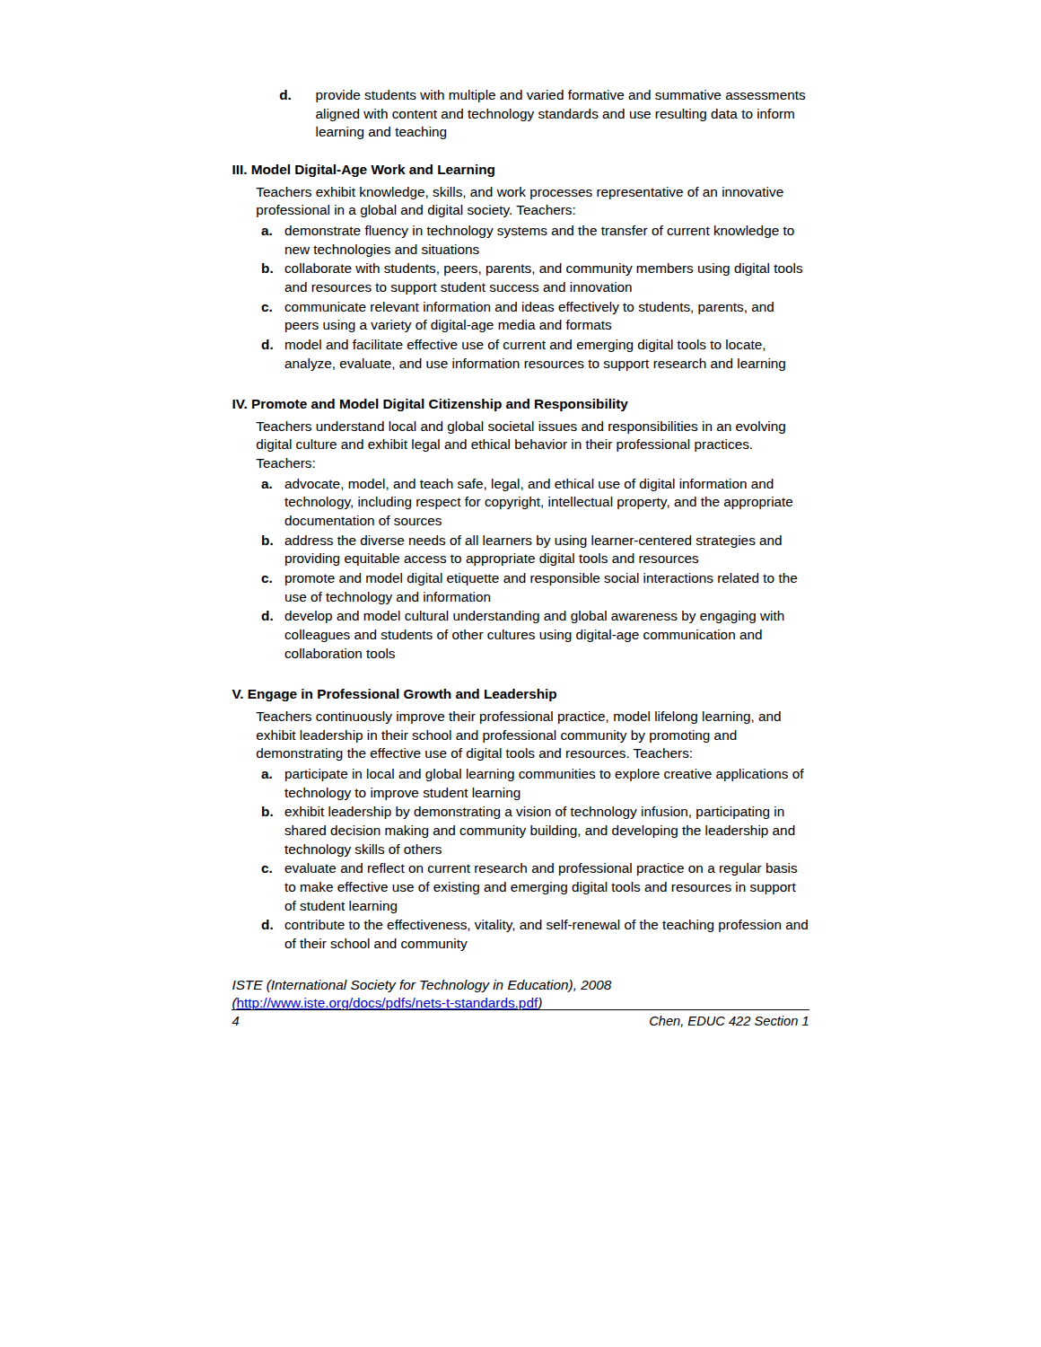d. provide students with multiple and varied formative and summative assessments aligned with content and technology standards and use resulting data to inform learning and teaching
III. Model Digital-Age Work and Learning
Teachers exhibit knowledge, skills, and work processes representative of an innovative professional in a global and digital society. Teachers:
a. demonstrate fluency in technology systems and the transfer of current knowledge to new technologies and situations
b. collaborate with students, peers, parents, and community members using digital tools and resources to support student success and innovation
c. communicate relevant information and ideas effectively to students, parents, and peers using a variety of digital-age media and formats
d. model and facilitate effective use of current and emerging digital tools to locate, analyze, evaluate, and use information resources to support research and learning
IV. Promote and Model Digital Citizenship and Responsibility
Teachers understand local and global societal issues and responsibilities in an evolving digital culture and exhibit legal and ethical behavior in their professional practices. Teachers:
a. advocate, model, and teach safe, legal, and ethical use of digital information and technology, including respect for copyright, intellectual property, and the appropriate documentation of sources
b. address the diverse needs of all learners by using learner-centered strategies and providing equitable access to appropriate digital tools and resources
c. promote and model digital etiquette and responsible social interactions related to the use of technology and information
d. develop and model cultural understanding and global awareness by engaging with colleagues and students of other cultures using digital-age communication and collaboration tools
V. Engage in Professional Growth and Leadership
Teachers continuously improve their professional practice, model lifelong learning, and exhibit leadership in their school and professional community by promoting and demonstrating the effective use of digital tools and resources. Teachers:
a. participate in local and global learning communities to explore creative applications of technology to improve student learning
b. exhibit leadership by demonstrating a vision of technology infusion, participating in shared decision making and community building, and developing the leadership and technology skills of others
c. evaluate and reflect on current research and professional practice on a regular basis to make effective use of existing and emerging digital tools and resources in support of student learning
d. contribute to the effectiveness, vitality, and self-renewal of the teaching profession and of their school and community
ISTE (International Society for Technology in Education), 2008 (http://www.iste.org/docs/pdfs/nets-t-standards.pdf)
4 Chen, EDUC 422 Section 1